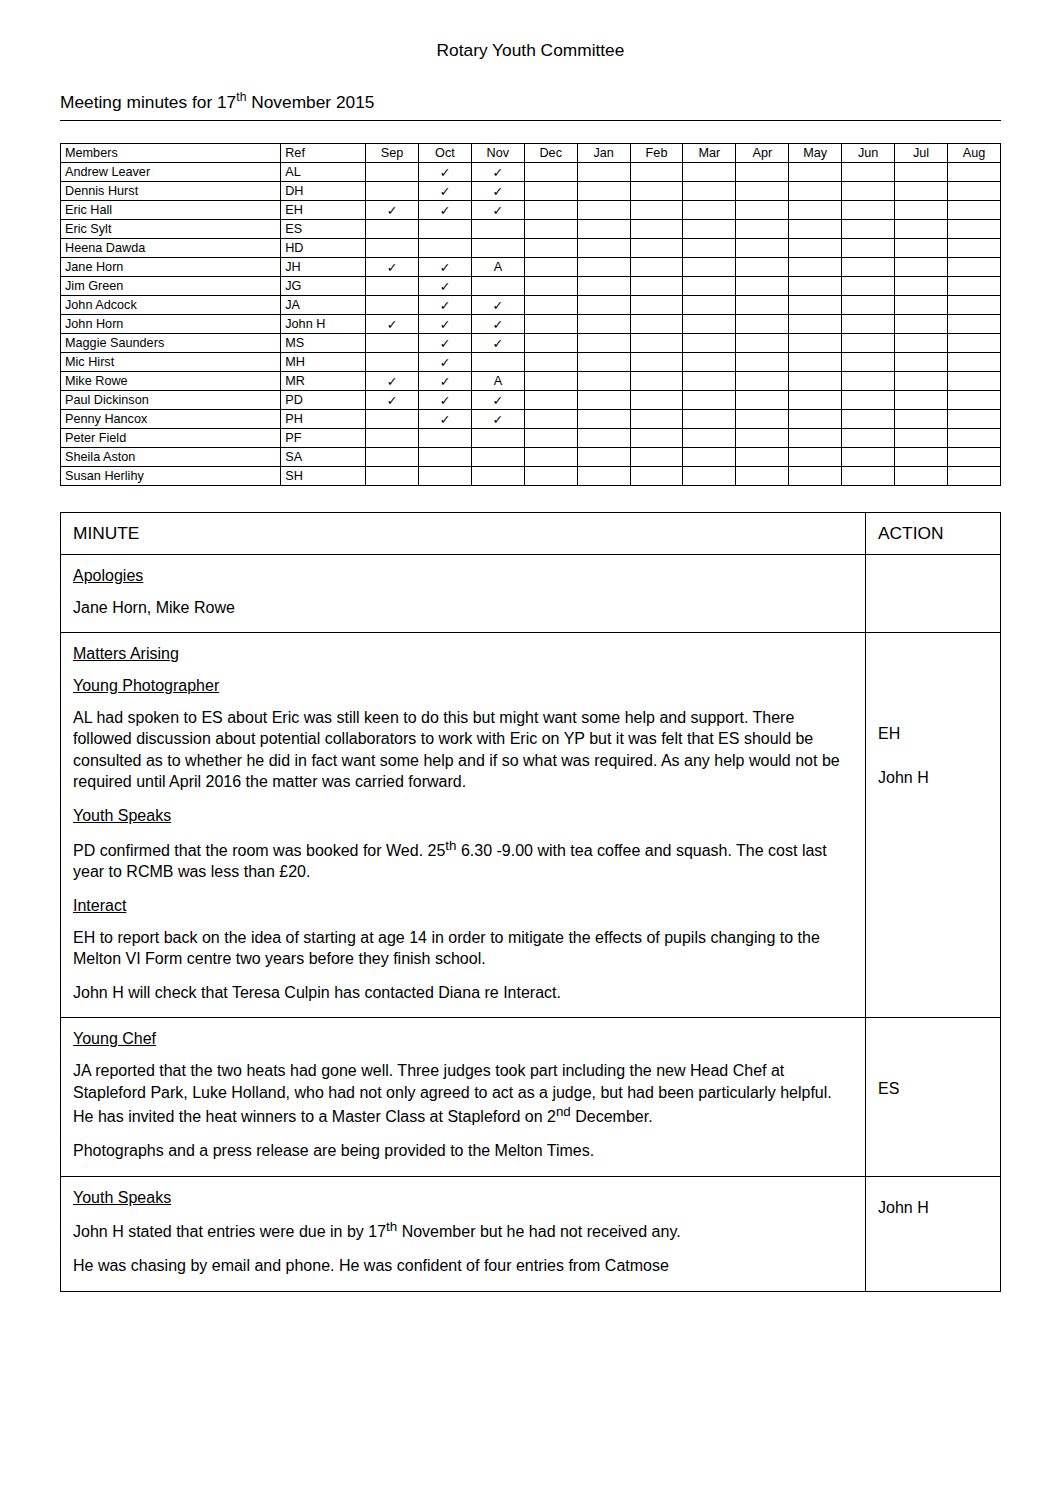Rotary Youth Committee
Meeting minutes for 17th November 2015
| Members | Ref | Sep | Oct | Nov | Dec | Jan | Feb | Mar | Apr | May | Jun | Jul | Aug |
| --- | --- | --- | --- | --- | --- | --- | --- | --- | --- | --- | --- | --- | --- |
| Andrew Leaver | AL | | ✓ | ✓ | | | | | | | | | |
| Dennis Hurst | DH | | ✓ | ✓ | | | | | | | | | |
| Eric Hall | EH | ✓ | ✓ | ✓ | | | | | | | | | |
| Eric Sylt | ES | | | | | | | | | | | | |
| Heena Dawda | HD | | | | | | | | | | | | |
| Jane Horn | JH | ✓ | ✓ | A | | | | | | | | | |
| Jim Green | JG | | ✓ | | | | | | | | | | |
| John Adcock | JA | | ✓ | ✓ | | | | | | | | | |
| John Horn | John H | ✓ | ✓ | ✓ | | | | | | | | | |
| Maggie Saunders | MS | | ✓ | ✓ | | | | | | | | | |
| Mic Hirst | MH | | ✓ | | | | | | | | | | |
| Mike Rowe | MR | ✓ | ✓ | A | | | | | | | | | |
| Paul Dickinson | PD | ✓ | ✓ | ✓ | | | | | | | | | |
| Penny Hancox | PH | | ✓ | ✓ | | | | | | | | | |
| Peter Field | PF | | | | | | | | | | | | |
| Sheila Aston | SA | | | | | | | | | | | | |
| Susan Herlihy | SH | | | | | | | | | | | | |
| MINUTE | ACTION |
| --- | --- |
| Apologies Jane Horn, Mike Rowe | |
| Matters Arising Young Photographer AL had spoken to ES about Eric was still keen to do this but might want some help and support. There followed discussion about potential collaborators to work with Eric on YP but it was felt that ES should be consulted as to whether he did in fact want some help and if so what was required. As any help would not be required until April 2016 the matter was carried forward. Youth Speaks PD confirmed that the room was booked for Wed. 25 th 6.30 -9.00 with tea coffee and squash. The cost last year to RCMB was less than £20. Interact EH to report back on the idea of starting at age 14 in order to mitigate the effects of pupils changing to the Melton VI Form centre two years before they finish school. John H will check that Teresa Culpin has contacted Diana re Interact. | EH John H |
| Young Chef JA reported that the two heats had gone well. Three judges took part including the new Head Chef at Stapleford Park, Luke Holland, who had not only agreed to act as a judge, but had been particularly helpful. He has invited the heat winners to a Master Class at Stapleford on 2 nd December. Photographs and a press release are being provided to the Melton Times. | ES |
| Youth Speaks John H stated that entries were due in by 17 th November but he had not received any. He was chasing by email and phone. He was confident of four entries from Catmose | John H |